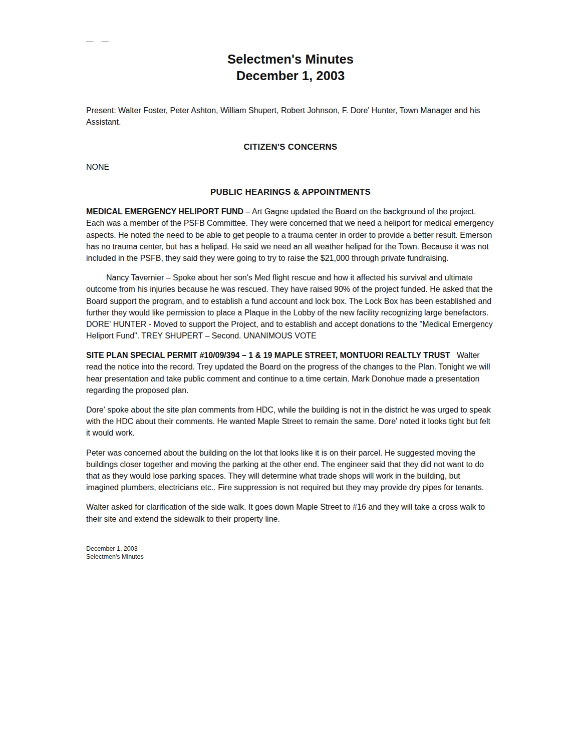— —
Selectmen's Minutes
December 1, 2003
Present: Walter Foster, Peter Ashton, William Shupert, Robert Johnson, F. Dore' Hunter, Town Manager and his Assistant.
CITIZEN'S CONCERNS
NONE
PUBLIC HEARINGS & APPOINTMENTS
MEDICAL EMERGENCY HELIPORT FUND – Art Gagne updated the Board on the background of the project. Each was a member of the PSFB Committee. They were concerned that we need a heliport for medical emergency aspects. He noted the need to be able to get people to a trauma center in order to provide a better result. Emerson has no trauma center, but has a helipad. He said we need an all weather helipad for the Town. Because it was not included in the PSFB, they said they were going to try to raise the $21,000 through private fundraising.
Nancy Tavernier – Spoke about her son's Med flight rescue and how it affected his survival and ultimate outcome from his injuries because he was rescued. They have raised 90% of the project funded. He asked that the Board support the program, and to establish a fund account and lock box. The Lock Box has been established and further they would like permission to place a Plaque in the Lobby of the new facility recognizing large benefactors. DORE' HUNTER - Moved to support the Project, and to establish and accept donations to the "Medical Emergency Heliport Fund". TREY SHUPERT – Second. UNANIMOUS VOTE
SITE PLAN SPECIAL PERMIT #10/09/394 – 1 & 19 MAPLE STREET, MONTUORI REALTLY TRUST Walter read the notice into the record. Trey updated the Board on the progress of the changes to the Plan. Tonight we will hear presentation and take public comment and continue to a time certain. Mark Donohue made a presentation regarding the proposed plan.
Dore' spoke about the site plan comments from HDC, while the building is not in the district he was urged to speak with the HDC about their comments. He wanted Maple Street to remain the same. Dore' noted it looks tight but felt it would work.
Peter was concerned about the building on the lot that looks like it is on their parcel. He suggested moving the buildings closer together and moving the parking at the other end. The engineer said that they did not want to do that as they would lose parking spaces. They will determine what trade shops will work in the building, but imagined plumbers, electricians etc.. Fire suppression is not required but they may provide dry pipes for tenants.
Walter asked for clarification of the side walk. It goes down Maple Street to #16 and they will take a cross walk to their site and extend the sidewalk to their property line.
December 1, 2003
Selectmen's Minutes